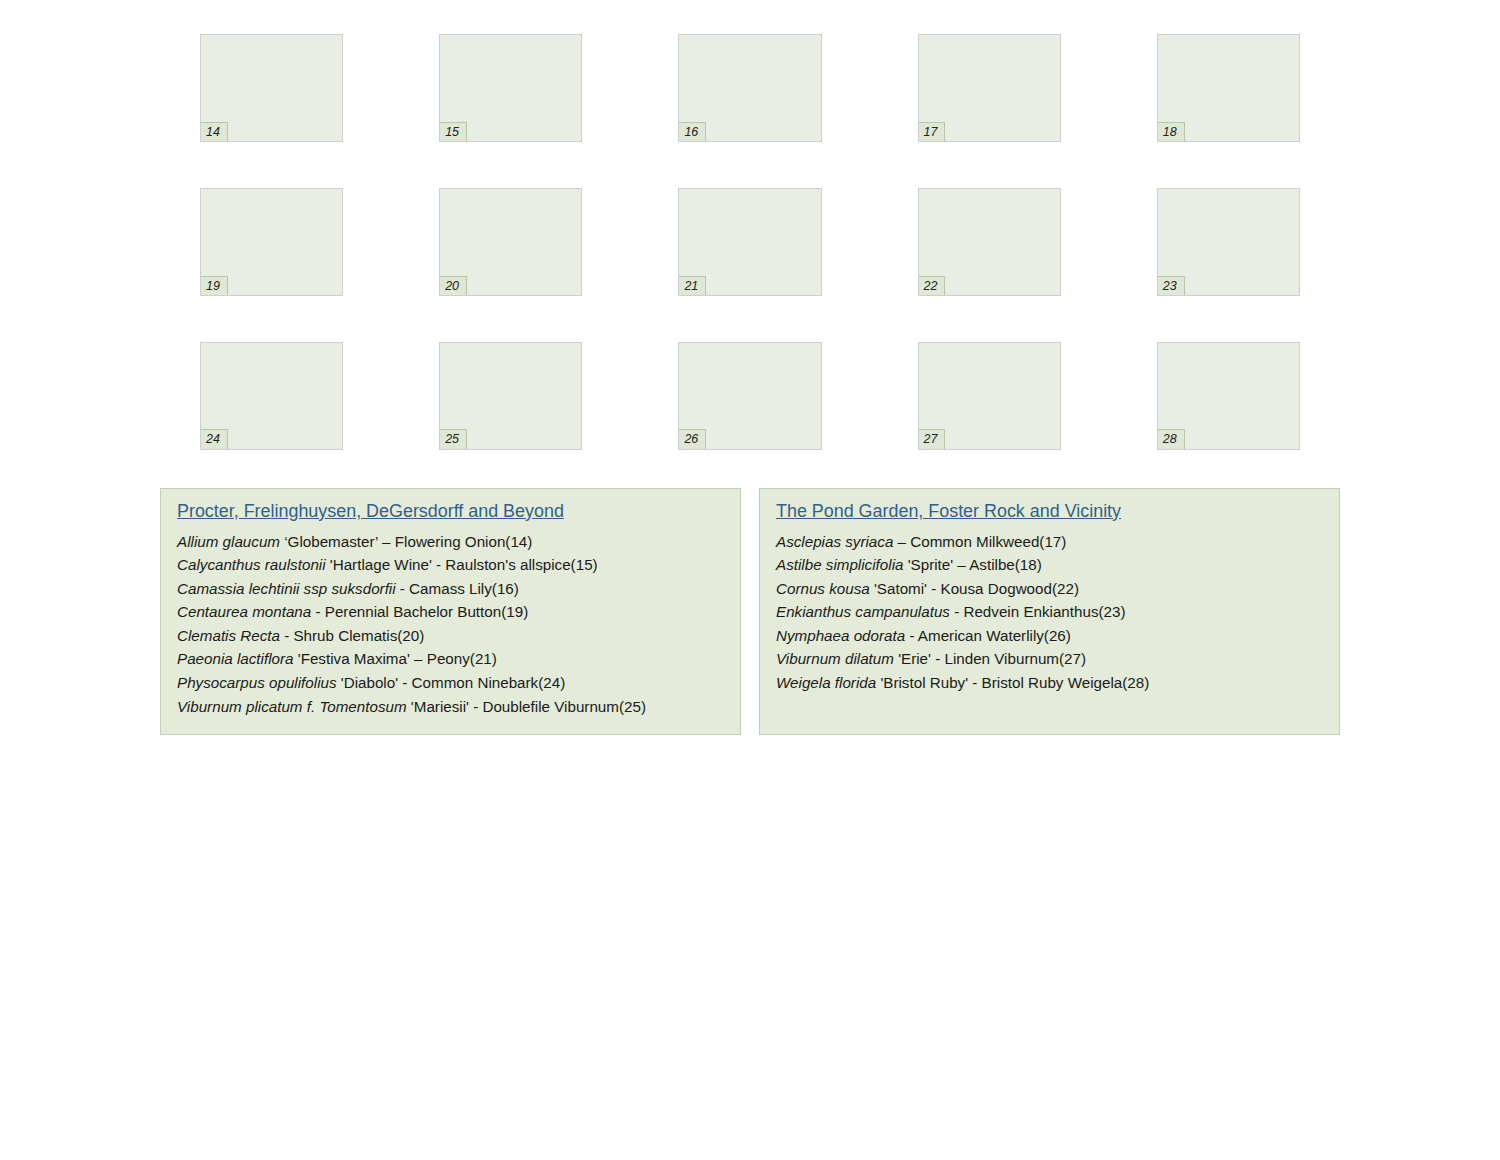14
15
16
17
18
19
20
21
22
23
24
25
26
27
28
Procter, Frelinghuysen, DeGersdorff and Beyond
Allium glaucum ‘Globemaster’ – Flowering Onion(14)
Calycanthus raulstonii 'Hartlage Wine' - Raulston's allspice(15)
Camassia lechtinii ssp suksdorfii - Camass Lily(16)
Centaurea montana - Perennial Bachelor Button(19)
Clematis Recta - Shrub Clematis(20)
Paeonia lactiflora 'Festiva Maxima' – Peony(21)
Physocarpus opulifolius 'Diabolo' - Common Ninebark(24)
Viburnum plicatum f. Tomentosum 'Mariesii' - Doublefile Viburnum(25)
The Pond Garden, Foster Rock and Vicinity
Asclepias syriaca – Common Milkweed(17)
Astilbe simplicifolia 'Sprite' – Astilbe(18)
Cornus kousa 'Satomi' - Kousa Dogwood(22)
Enkianthus campanulatus - Redvein Enkianthus(23)
Nymphaea odorata - American Waterlily(26)
Viburnum dilatum 'Erie' - Linden Viburnum(27)
Weigela florida 'Bristol Ruby' - Bristol Ruby Weigela(28)